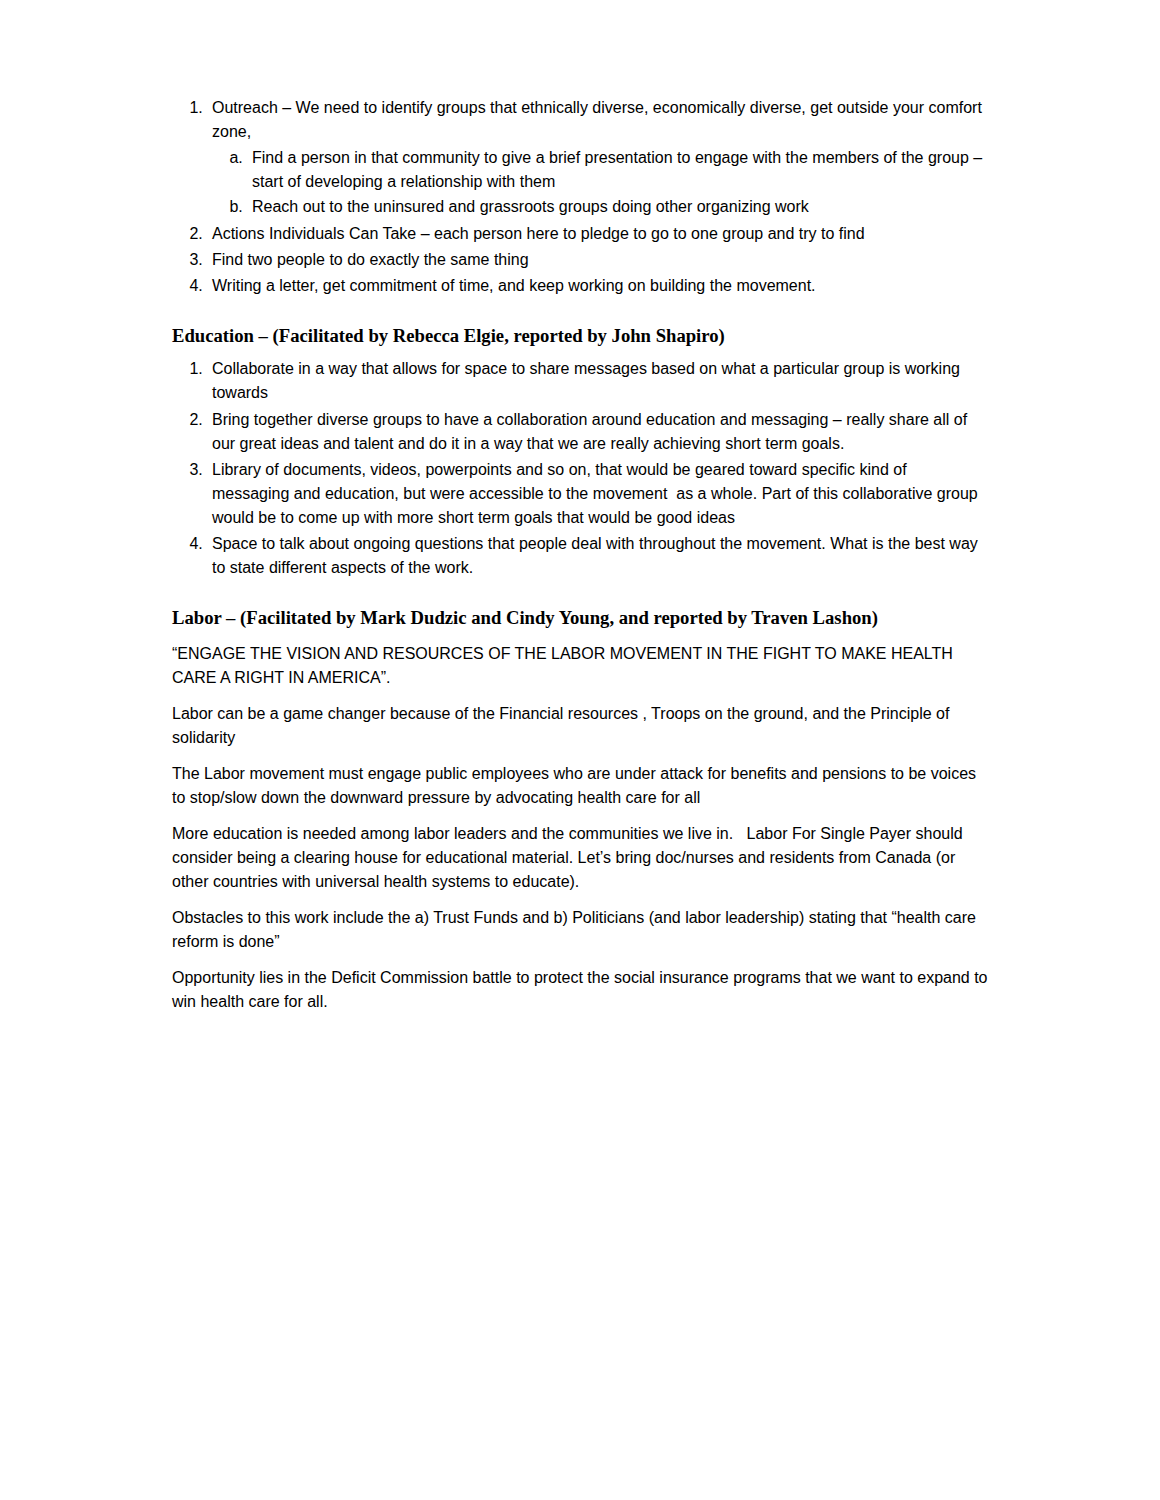Outreach – We need to identify groups that ethnically diverse, economically diverse, get outside your comfort zone,
Find a person in that community to give a brief presentation to engage with the members of the group – start of developing a relationship with them
Reach out to the uninsured and grassroots groups doing other organizing work
Actions Individuals Can Take – each person here to pledge to go to one group and try to find
Find two people to do exactly the same thing
Writing a letter, get commitment of time, and keep working on building the movement.
Education – (Facilitated by Rebecca Elgie, reported by John Shapiro)
Collaborate in a way that allows for space to share messages based on what a particular group is working towards
Bring together diverse groups to have a collaboration around education and messaging – really share all of our great ideas and talent and do it in a way that we are really achieving short term goals.
Library of documents, videos, powerpoints and so on, that would be geared toward specific kind of messaging and education, but were accessible to the movement as a whole. Part of this collaborative group would be to come up with more short term goals that would be good ideas
Space to talk about ongoing questions that people deal with throughout the movement. What is the best way to state different aspects of the work.
Labor – (Facilitated by Mark Dudzic and Cindy Young, and reported by Traven Lashon)
“ENGAGE THE VISION AND RESOURCES OF THE LABOR MOVEMENT IN THE FIGHT TO MAKE HEALTH CARE A RIGHT IN AMERICA”.
Labor can be a game changer because of the Financial resources , Troops on the ground, and the Principle of solidarity
The Labor movement must engage public employees who are under attack for benefits and pensions to be voices to stop/slow down the downward pressure by advocating health care for all
More education is needed among labor leaders and the communities we live in. Labor For Single Payer should consider being a clearing house for educational material. Let’s bring doc/nurses and residents from Canada (or other countries with universal health systems to educate).
Obstacles to this work include the a) Trust Funds and b) Politicians (and labor leadership) stating that “health care reform is done”
Opportunity lies in the Deficit Commission battle to protect the social insurance programs that we want to expand to win health care for all.